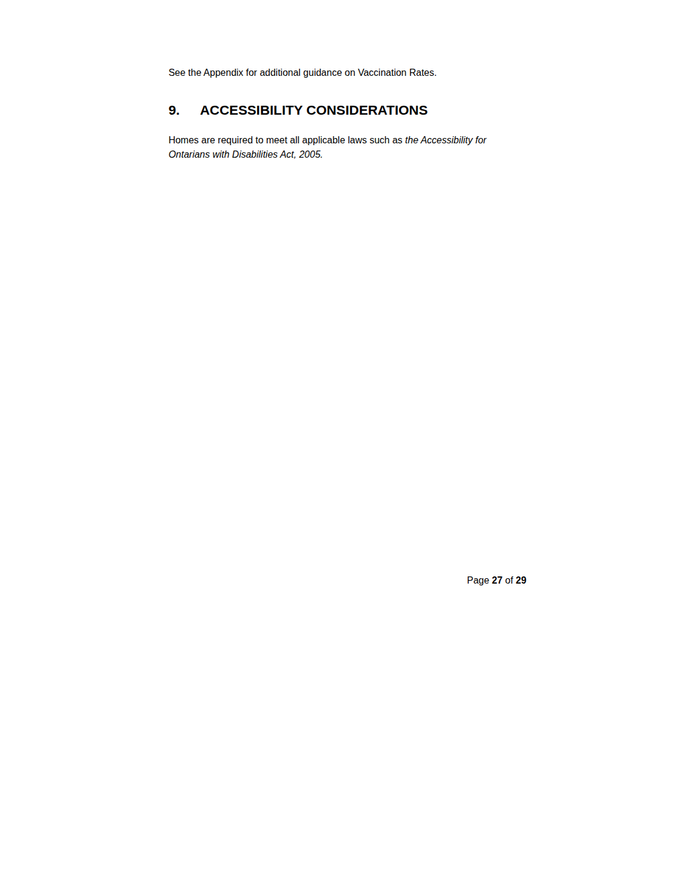See the Appendix for additional guidance on Vaccination Rates.
9. ACCESSIBILITY CONSIDERATIONS
Homes are required to meet all applicable laws such as the Accessibility for Ontarians with Disabilities Act, 2005.
Page 27 of 29